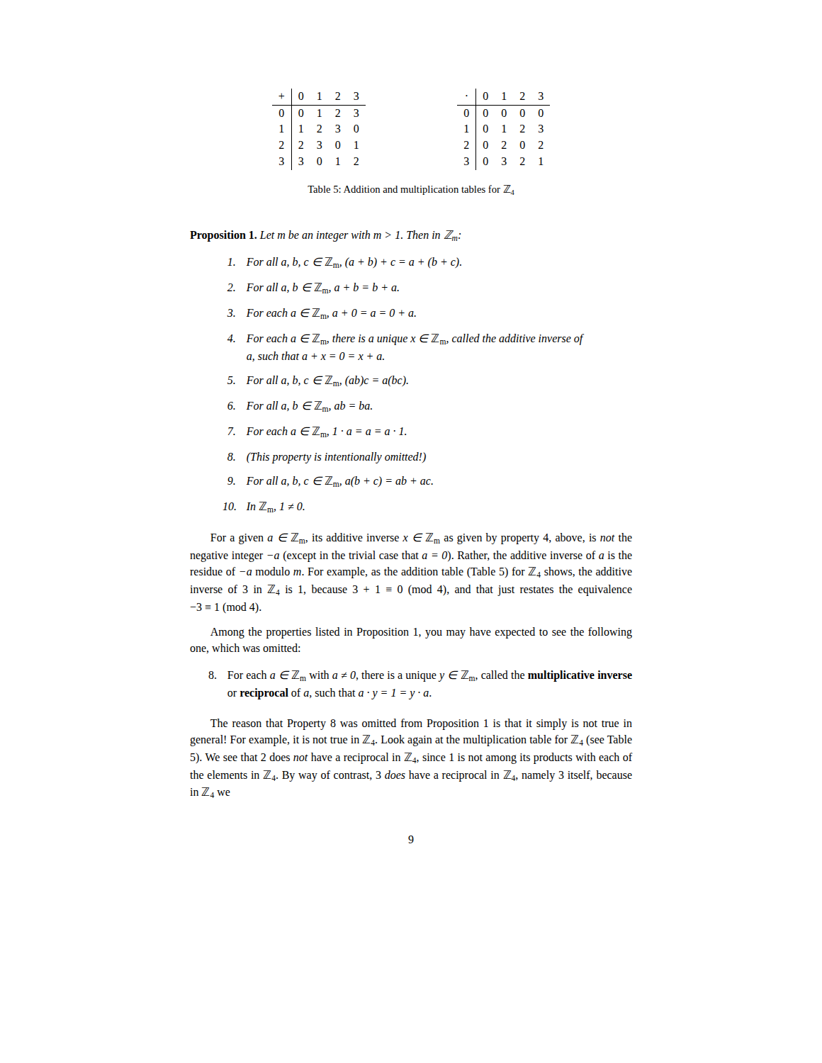| + | 0 | 1 | 2 | 3 |
| --- | --- | --- | --- | --- |
| 0 | 0 | 1 | 2 | 3 |
| 1 | 1 | 2 | 3 | 0 |
| 2 | 2 | 3 | 0 | 1 |
| 3 | 3 | 0 | 1 | 2 |
| · | 0 | 1 | 2 | 3 |
| --- | --- | --- | --- | --- |
| 0 | 0 | 0 | 0 | 0 |
| 1 | 0 | 1 | 2 | 3 |
| 2 | 0 | 2 | 0 | 2 |
| 3 | 0 | 3 | 2 | 1 |
Table 5: Addition and multiplication tables for ℤ4
Proposition 1. Let m be an integer with m > 1. Then in ℤm:
For all a, b, c ∈ ℤm, (a + b) + c = a + (b + c).
For all a, b ∈ ℤm, a + b = b + a.
For each a ∈ ℤm, a + 0 = a = 0 + a.
For each a ∈ ℤm, there is a unique x ∈ ℤm, called the additive inverse of a, such that a + x = 0 = x + a.
For all a, b, c ∈ ℤm, (ab)c = a(bc).
For all a, b ∈ ℤm, ab = ba.
For each a ∈ ℤm, 1 · a = a = a · 1.
(This property is intentionally omitted!)
For all a, b, c ∈ ℤm, a(b + c) = ab + ac.
In ℤm, 1 ≠ 0.
For a given a ∈ ℤm, its additive inverse x ∈ ℤm as given by property 4, above, is not the negative integer −a (except in the trivial case that a = 0). Rather, the additive inverse of a is the residue of −a modulo m. For example, as the addition table (Table 5) for ℤ4 shows, the additive inverse of 3 in ℤ4 is 1, because 3 + 1 ≡ 0 (mod 4), and that just restates the equivalence −3 ≡ 1 (mod 4).
Among the properties listed in Proposition 1, you may have expected to see the following one, which was omitted:
8. For each a ∈ ℤm with a ≠ 0, there is a unique y ∈ ℤm, called the multiplicative inverse or reciprocal of a, such that a · y = 1 = y · a.
The reason that Property 8 was omitted from Proposition 1 is that it simply is not true in general! For example, it is not true in ℤ4. Look again at the multiplication table for ℤ4 (see Table 5). We see that 2 does not have a reciprocal in ℤ4, since 1 is not among its products with each of the elements in ℤ4. By way of contrast, 3 does have a reciprocal in ℤ4, namely 3 itself, because in ℤ4 we
9